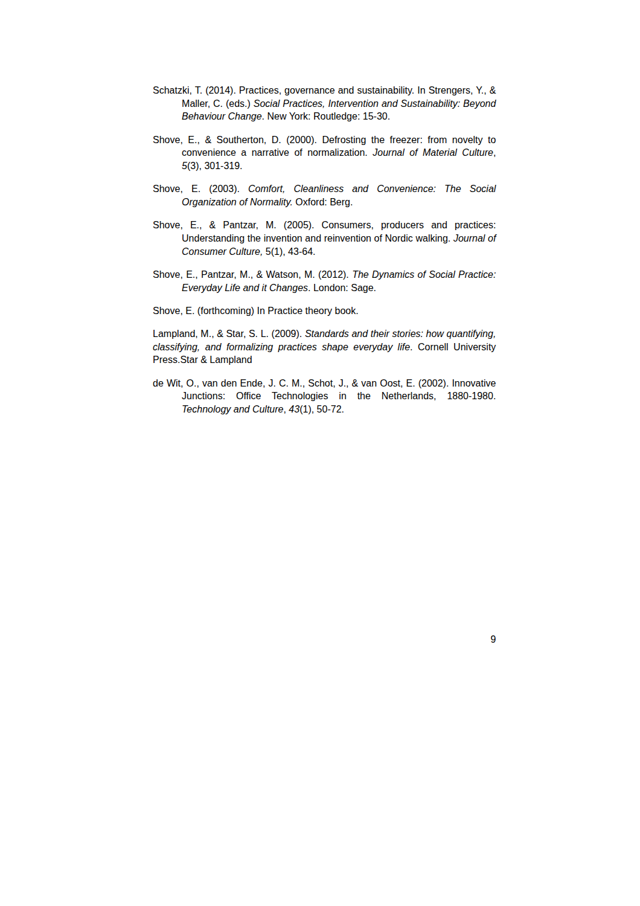Schatzki, T. (2014). Practices, governance and sustainability. In Strengers, Y., & Maller, C. (eds.) Social Practices, Intervention and Sustainability: Beyond Behaviour Change. New York: Routledge: 15-30.
Shove, E., & Southerton, D. (2000). Defrosting the freezer: from novelty to convenience a narrative of normalization. Journal of Material Culture, 5(3), 301-319.
Shove, E. (2003). Comfort, Cleanliness and Convenience: The Social Organization of Normality. Oxford: Berg.
Shove, E., & Pantzar, M. (2005). Consumers, producers and practices: Understanding the invention and reinvention of Nordic walking. Journal of Consumer Culture, 5(1), 43-64.
Shove, E., Pantzar, M., & Watson, M. (2012). The Dynamics of Social Practice: Everyday Life and it Changes. London: Sage.
Shove, E. (forthcoming) In Practice theory book.
Lampland, M., & Star, S. L. (2009). Standards and their stories: how quantifying, classifying, and formalizing practices shape everyday life. Cornell University Press.Star & Lampland
de Wit, O., van den Ende, J. C. M., Schot, J., & van Oost, E. (2002). Innovative Junctions: Office Technologies in the Netherlands, 1880-1980. Technology and Culture, 43(1), 50-72.
9